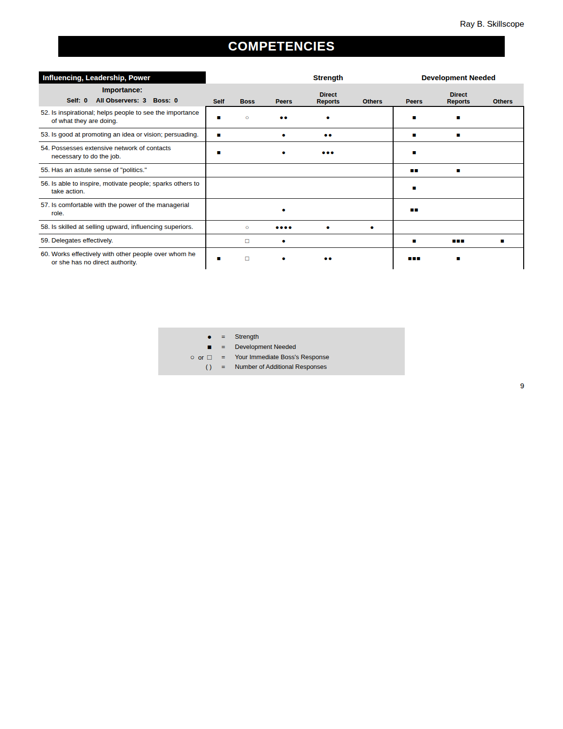Ray B. Skillscope
COMPETENCIES
| Influencing, Leadership, Power | | Strength | Development Needed |
| Importance: Self: 0 All Observers: 3 Boss: 0 | Self | Boss | Peers | Direct Reports | Others | Peers | Direct Reports | Others |
| 52. Is inspirational; helps people to see the importance of what they are doing. | | | | | | | | |
| 53. Is good at promoting an idea or vision; persuading. | | | | | | | | |
| 54. Possesses extensive network of contacts necessary to do the job. | | | | | | | | |
| 55. Has an astute sense of "politics." | | | | | | | | |
| 56. Is able to inspire, motivate people; sparks others to take action. | | | | | | | | |
| 57. Is comfortable with the power of the managerial role. | | | | | | | | |
| 58. Is skilled at selling upward, influencing superiors. | | | | | | | | |
| 59. Delegates effectively. | | | | | | | | |
| 60. Works effectively with other people over whom he or she has no direct authority. | | | | | | | | |
| | = | Strength |
| | = | Development Needed |
| or | = | Your Immediate Boss's Response |
| ( ) | = | Number of Additional Responses |
9